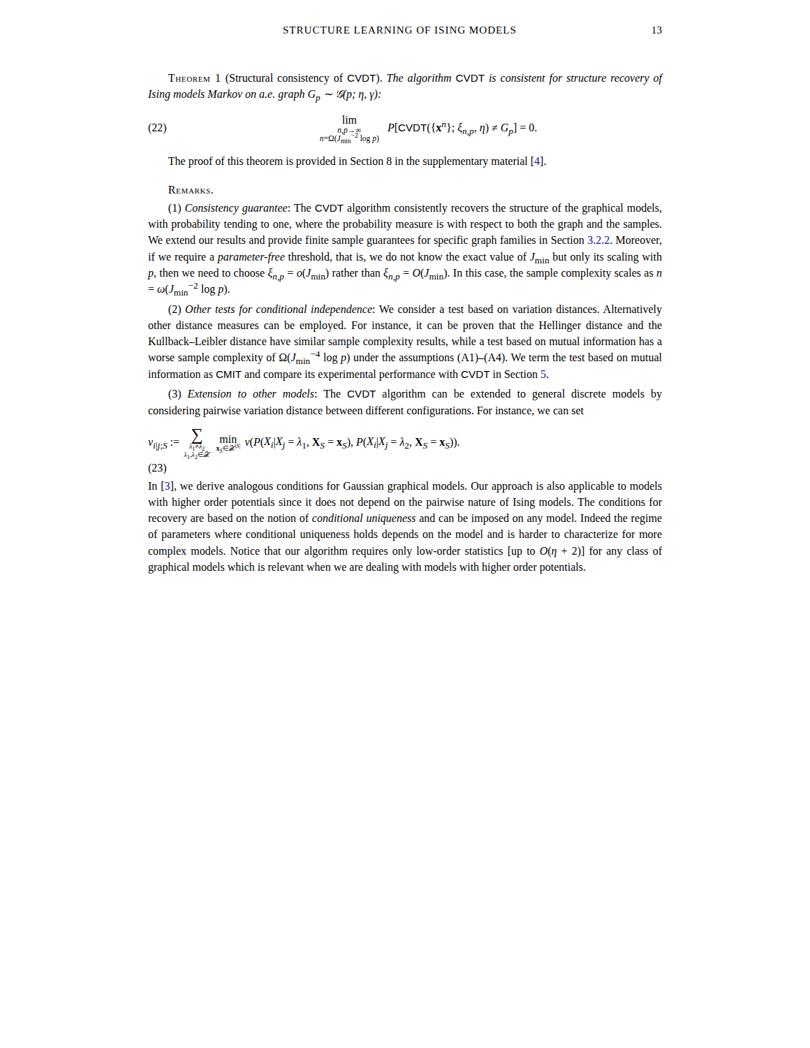STRUCTURE LEARNING OF ISING MODELS 13
Theorem 1 (Structural consistency of CVDT). The algorithm CVDT is consistent for structure recovery of Ising models Markov on a.e. graph Gp ∼ 𝒢(p; η, γ):
(22) lim n,p→∞ n=Ω(Jmin−2 log p) P[CVDT({xn}; ξn,p, η) ≠ Gp] = 0.
The proof of this theorem is provided in Section 8 in the supplementary material [4].
Remarks.
(1) Consistency guarantee: The CVDT algorithm consistently recovers the structure of the graphical models, with probability tending to one, where the probability measure is with respect to both the graph and the samples. We extend our results and provide finite sample guarantees for specific graph families in Section 3.2.2. Moreover, if we require a parameter-free threshold, that is, we do not know the exact value of Jmin but only its scaling with p, then we need to choose ξn,p = o(Jmin) rather than ξn,p = O(Jmin). In this case, the sample complexity scales as n = ω(Jmin−2 log p).
(2) Other tests for conditional independence: We consider a test based on variation distances. Alternatively other distance measures can be employed. For instance, it can be proven that the Hellinger distance and the Kullback–Leibler distance have similar sample complexity results, while a test based on mutual information has a worse sample complexity of Ω(Jmin−4 log p) under the assumptions (A1)–(A4). We term the test based on mutual information as CMIT and compare its experimental performance with CVDT in Section 5.
(3) Extension to other models: The CVDT algorithm can be extended to general discrete models by considering pairwise variation distance between different configurations. For instance, we can set
νi|j;S := ∑ λ1≠λ2 λ1,λ2∈𝒳 min xS∈𝒳|S| ν(P(Xi|Xj = λ1, XS = xS), P(Xi|Xj = λ2, XS = xS)). (23)
In [3], we derive analogous conditions for Gaussian graphical models. Our approach is also applicable to models with higher order potentials since it does not depend on the pairwise nature of Ising models. The conditions for recovery are based on the notion of conditional uniqueness and can be imposed on any model. Indeed the regime of parameters where conditional uniqueness holds depends on the model and is harder to characterize for more complex models. Notice that our algorithm requires only low-order statistics [up to O(η + 2)] for any class of graphical models which is relevant when we are dealing with models with higher order potentials.